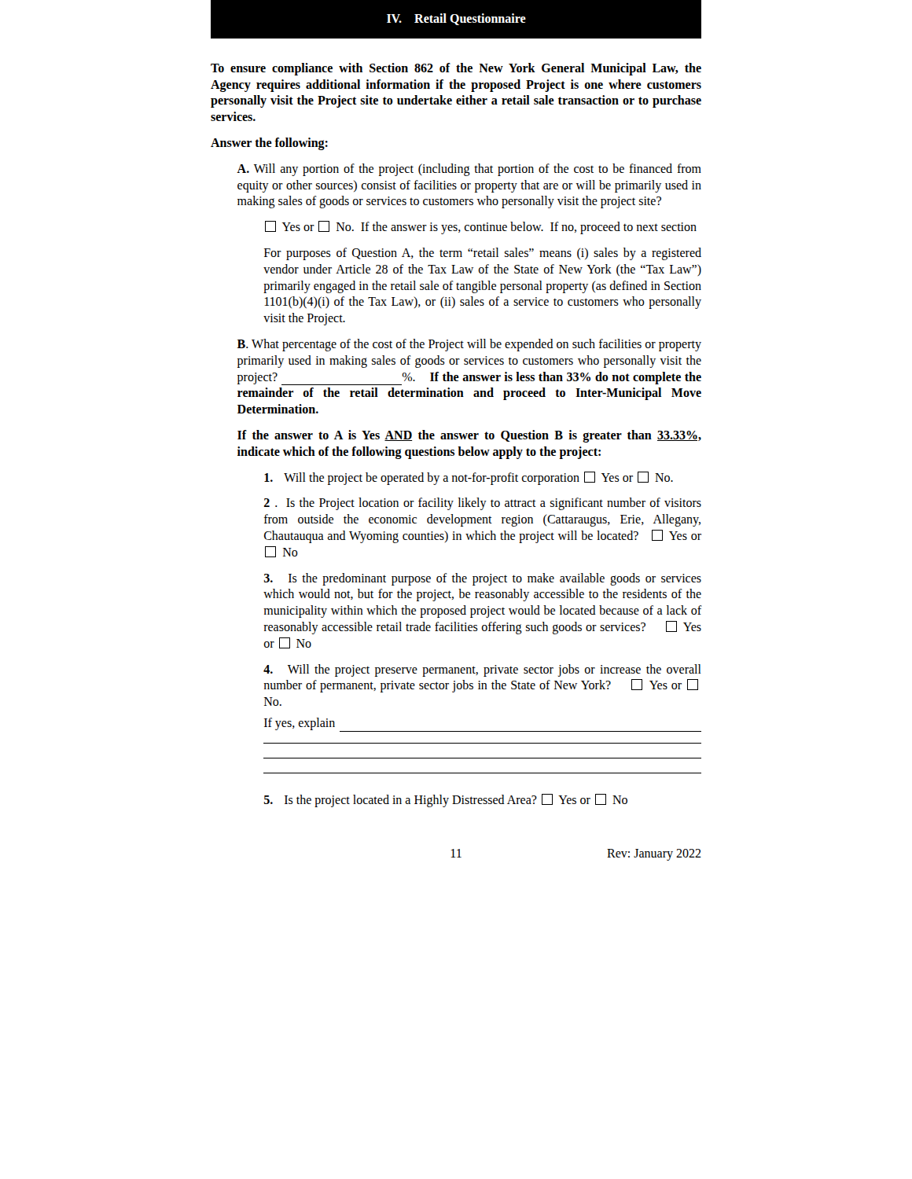IV. Retail Questionnaire
To ensure compliance with Section 862 of the New York General Municipal Law, the Agency requires additional information if the proposed Project is one where customers personally visit the Project site to undertake either a retail sale transaction or to purchase services.
Answer the following:
A. Will any portion of the project (including that portion of the cost to be financed from equity or other sources) consist of facilities or property that are or will be primarily used in making sales of goods or services to customers who personally visit the project site?
Yes or No. If the answer is yes, continue below. If no, proceed to next section
For purposes of Question A, the term “retail sales” means (i) sales by a registered vendor under Article 28 of the Tax Law of the State of New York (the “Tax Law”) primarily engaged in the retail sale of tangible personal property (as defined in Section 1101(b)(4)(i) of the Tax Law), or (ii) sales of a service to customers who personally visit the Project.
B. What percentage of the cost of the Project will be expended on such facilities or property primarily used in making sales of goods or services to customers who personally visit the project? %. If the answer is less than 33% do not complete the remainder of the retail determination and proceed to Inter-Municipal Move Determination.
If the answer to A is Yes AND the answer to Question B is greater than 33.33%, indicate which of the following questions below apply to the project:
1. Will the project be operated by a not-for-profit corporation Yes or No.
2. Is the Project location or facility likely to attract a significant number of visitors from outside the economic development region (Cattaraugus, Erie, Allegany, Chautauqua and Wyoming counties) in which the project will be located? Yes or No
3. Is the predominant purpose of the project to make available goods or services which would not, but for the project, be reasonably accessible to the residents of the municipality within which the proposed project would be located because of a lack of reasonably accessible retail trade facilities offering such goods or services? Yes or No
4. Will the project preserve permanent, private sector jobs or increase the overall number of permanent, private sector jobs in the State of New York? Yes or No.
If yes, explain
5. Is the project located in a Highly Distressed Area? Yes or No
11
Rev: January 2022